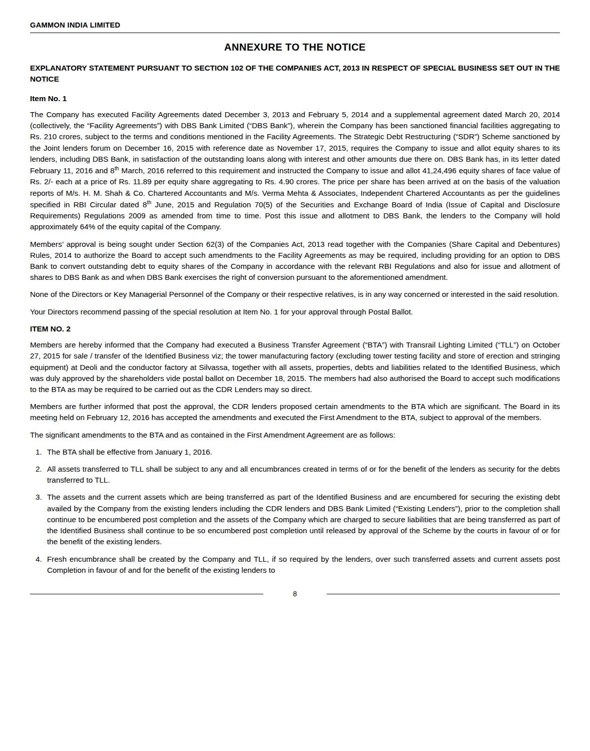GAMMON INDIA LIMITED
ANNEXURE TO THE NOTICE
EXPLANATORY STATEMENT PURSUANT TO SECTION 102 OF THE COMPANIES ACT, 2013 IN RESPECT OF SPECIAL BUSINESS SET OUT IN THE NOTICE
Item No. 1
The Company has executed Facility Agreements dated December 3, 2013 and February 5, 2014 and a supplemental agreement dated March 20, 2014 (collectively, the “Facility Agreements”) with DBS Bank Limited (“DBS Bank”), wherein the Company has been sanctioned financial facilities aggregating to Rs. 210 crores, subject to the terms and conditions mentioned in the Facility Agreements. The Strategic Debt Restructuring (“SDR”) Scheme sanctioned by the Joint lenders forum on December 16, 2015 with reference date as November 17, 2015, requires the Company to issue and allot equity shares to its lenders, including DBS Bank, in satisfaction of the outstanding loans along with interest and other amounts due there on. DBS Bank has, in its letter dated February 11, 2016 and 8th March, 2016 referred to this requirement and instructed the Company to issue and allot 41,24,496 equity shares of face value of Rs. 2/- each at a price of Rs. 11.89 per equity share aggregating to Rs. 4.90 crores. The price per share has been arrived at on the basis of the valuation reports of M/s. H. M. Shah & Co. Chartered Accountants and M/s. Verma Mehta & Associates, Independent Chartered Accountants as per the guidelines specified in RBI Circular dated 8th June, 2015 and Regulation 70(5) of the Securities and Exchange Board of India (Issue of Capital and Disclosure Requirements) Regulations 2009 as amended from time to time. Post this issue and allotment to DBS Bank, the lenders to the Company will hold approximately 64% of the equity capital of the Company.
Members’ approval is being sought under Section 62(3) of the Companies Act, 2013 read together with the Companies (Share Capital and Debentures) Rules, 2014 to authorize the Board to accept such amendments to the Facility Agreements as may be required, including providing for an option to DBS Bank to convert outstanding debt to equity shares of the Company in accordance with the relevant RBI Regulations and also for issue and allotment of shares to DBS Bank as and when DBS Bank exercises the right of conversion pursuant to the aforementioned amendment.
None of the Directors or Key Managerial Personnel of the Company or their respective relatives, is in any way concerned or interested in the said resolution.
Your Directors recommend passing of the special resolution at Item No. 1 for your approval through Postal Ballot.
ITEM NO. 2
Members are hereby informed that the Company had executed a Business Transfer Agreement (“BTA”) with Transrail Lighting Limited (“TLL”) on October 27, 2015 for sale / transfer of the Identified Business viz; the tower manufacturing factory (excluding tower testing facility and store of erection and stringing equipment) at Deoli and the conductor factory at Silvassa, together with all assets, properties, debts and liabilities related to the Identified Business, which was duly approved by the shareholders vide postal ballot on December 18, 2015. The members had also authorised the Board to accept such modifications to the BTA as may be required to be carried out as the CDR Lenders may so direct.
Members are further informed that post the approval, the CDR lenders proposed certain amendments to the BTA which are significant. The Board in its meeting held on February 12, 2016 has accepted the amendments and executed the First Amendment to the BTA, subject to approval of the members.
The significant amendments to the BTA and as contained in the First Amendment Agreement are as follows:
The BTA shall be effective from January 1, 2016.
All assets transferred to TLL shall be subject to any and all encumbrances created in terms of or for the benefit of the lenders as security for the debts transferred to TLL.
The assets and the current assets which are being transferred as part of the Identified Business and are encumbered for securing the existing debt availed by the Company from the existing lenders including the CDR lenders and DBS Bank Limited (“Existing Lenders”), prior to the completion shall continue to be encumbered post completion and the assets of the Company which are charged to secure liabilities that are being transferred as part of the Identified Business shall continue to be so encumbered post completion until released by approval of the Scheme by the courts in favour of or for the benefit of the existing lenders.
Fresh encumbrance shall be created by the Company and TLL, if so required by the lenders, over such transferred assets and current assets post Completion in favour of and for the benefit of the existing lenders to
8